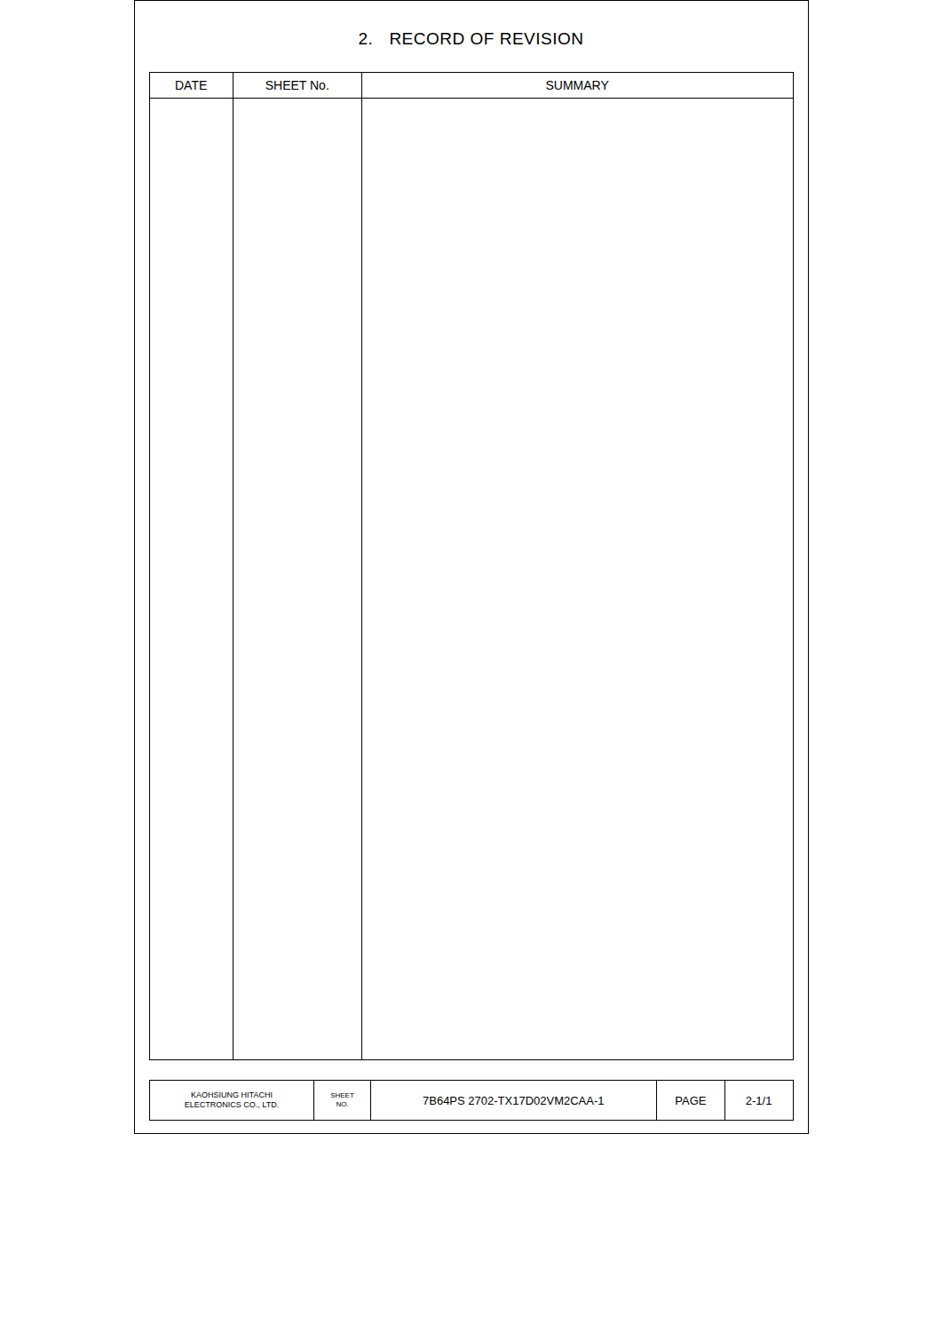2. RECORD OF REVISION
| DATE | SHEET No. | SUMMARY |
| --- | --- | --- |
| KAOHSIUNG HITACHI ELECTRONICS CO., LTD. | SHEET NO. | 7B64PS 2702-TX17D02VM2CAA-1 | PAGE | 2-1/1 |